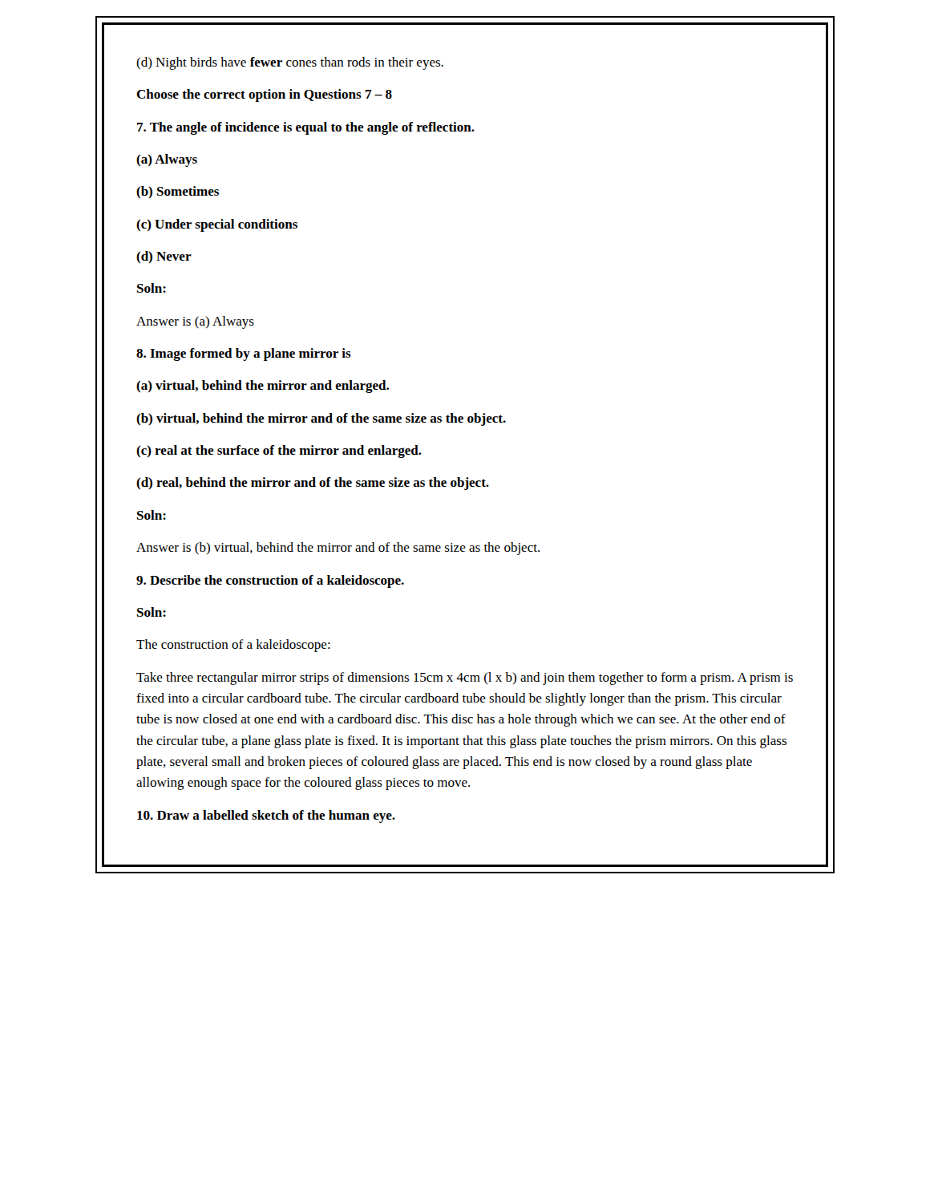(d) Night birds have fewer cones than rods in their eyes.
Choose the correct option in Questions 7 – 8
7. The angle of incidence is equal to the angle of reflection.
(a) Always
(b) Sometimes
(c) Under special conditions
(d) Never
Soln:
Answer is (a) Always
8. Image formed by a plane mirror is
(a) virtual, behind the mirror and enlarged.
(b) virtual, behind the mirror and of the same size as the object.
(c) real at the surface of the mirror and enlarged.
(d) real, behind the mirror and of the same size as the object.
Soln:
Answer is (b) virtual, behind the mirror and of the same size as the object.
9. Describe the construction of a kaleidoscope.
Soln:
The construction of a kaleidoscope:
Take three rectangular mirror strips of dimensions 15cm x 4cm (l x b) and join them together to form a prism. A prism is fixed into a circular cardboard tube. The circular cardboard tube should be slightly longer than the prism. This circular tube is now closed at one end with a cardboard disc. This disc has a hole through which we can see. At the other end of the circular tube, a plane glass plate is fixed. It is important that this glass plate touches the prism mirrors. On this glass plate, several small and broken pieces of coloured glass are placed. This end is now closed by a round glass plate allowing enough space for the coloured glass pieces to move.
10. Draw a labelled sketch of the human eye.